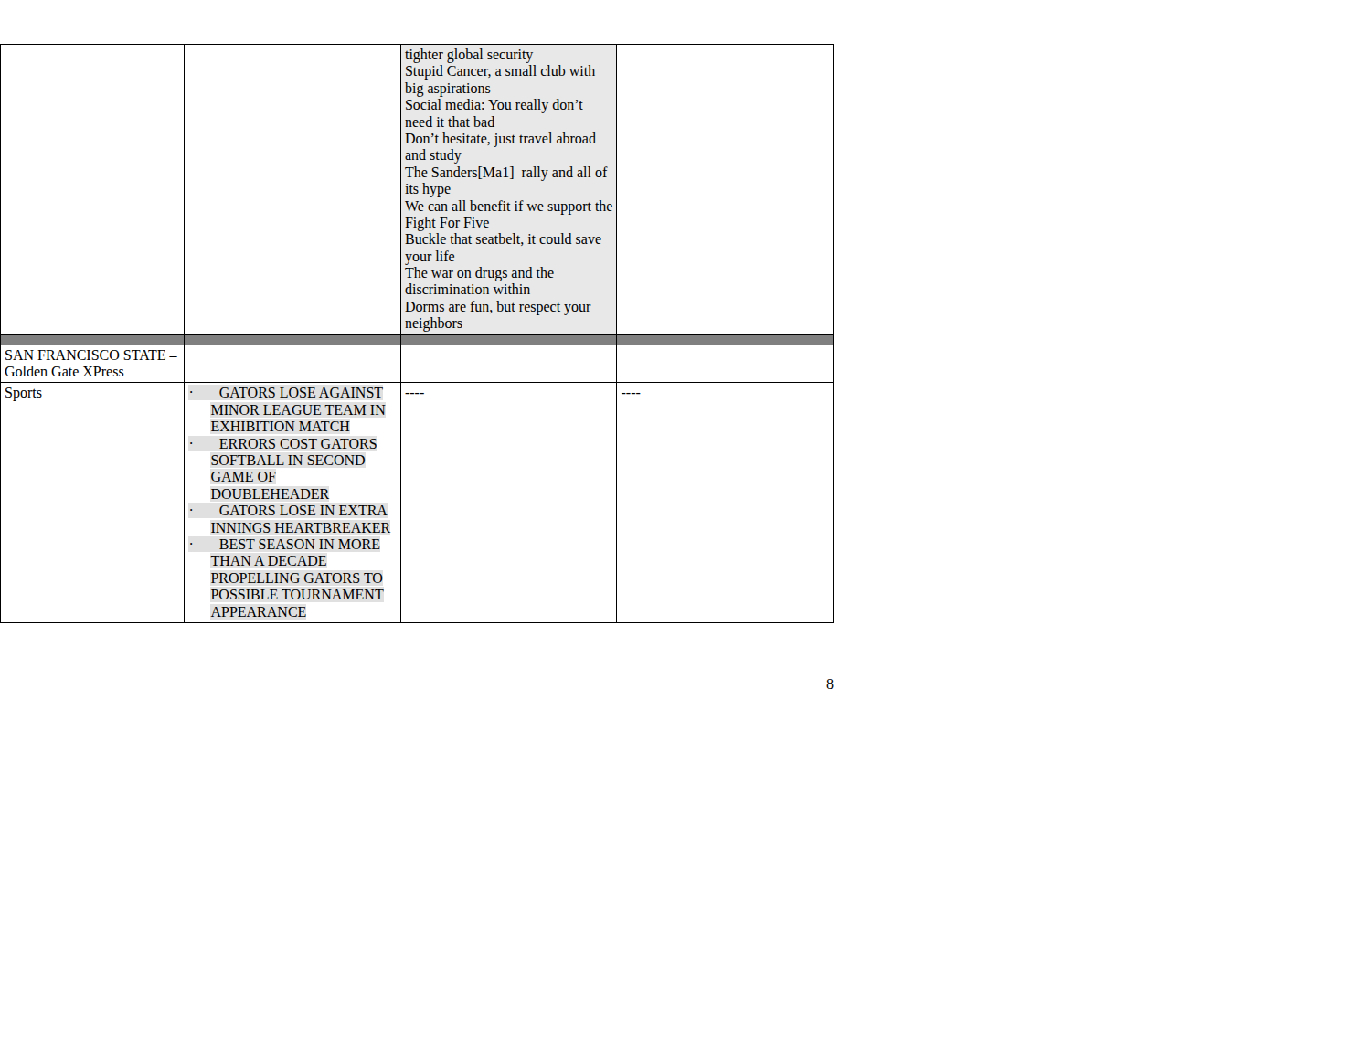| | | tighter global security Stupid Cancer, a small club with big aspirations Social media: You really don’t need it that bad Don’t hesitate, just travel abroad and study The Sanders[Ma1] rally and all of its hype We can all benefit if we support the Fight For Five Buckle that seatbelt, it could save your life The war on drugs and the discrimination within Dorms are fun, but respect your neighbors | |
| SAN FRANCISCO STATE – Golden Gate XPress | | | |
| Sports | · GATORS LOSE AGAINST MINOR LEAGUE TEAM IN EXHIBITION MATCH · ERRORS COST GATORS SOFTBALL IN SECOND GAME OF DOUBLEHEADER · GATORS LOSE IN EXTRA INNINGS HEARTBREAKER · BEST SEASON IN MORE THAN A DECADE PROPELLING GATORS TO POSSIBLE TOURNAMENT APPEARANCE | ---- | ---- |
8